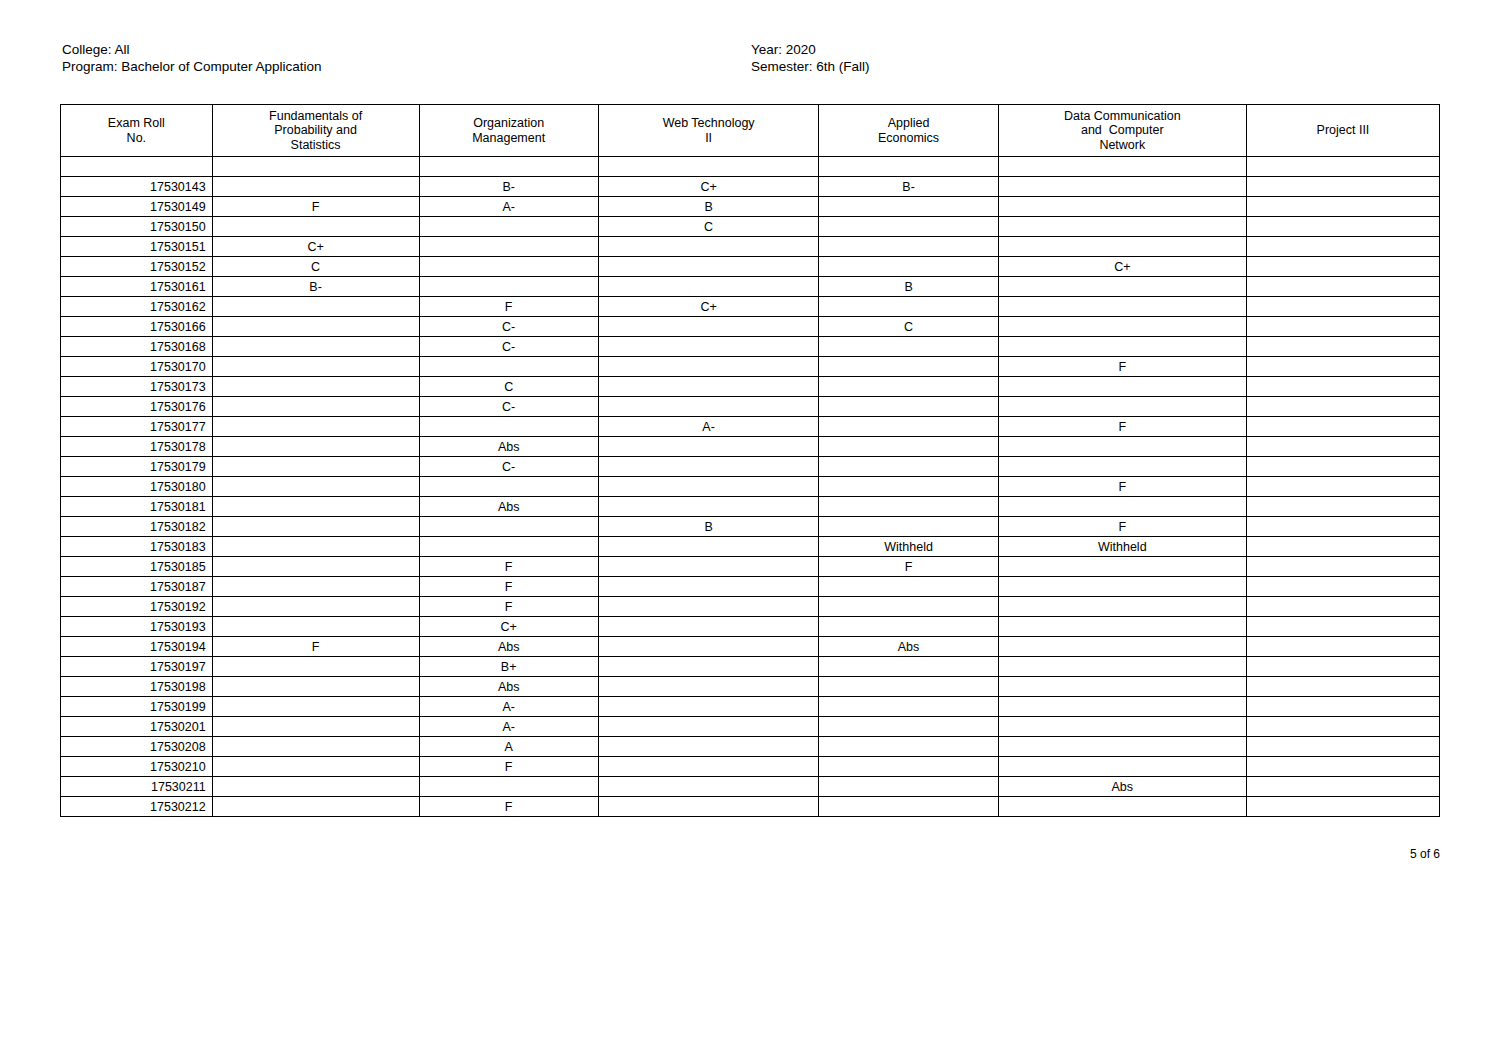| College: All | Year: 2020 |
| Program: Bachelor of Computer Application | Semester: 6th (Fall) |
| Exam Roll No. | Fundamentals of Probability and Statistics | Organization Management | Web Technology II | Applied Economics | Data Communication and Computer Network | Project III |
| --- | --- | --- | --- | --- | --- | --- |
| 17530143 | | B- | C+ | B- | | |
| 17530149 | F | A- | B | | | |
| 17530150 | | | C | | | |
| 17530151 | C+ | | | | | |
| 17530152 | C | | | | C+ | |
| 17530161 | B- | | | B | | |
| 17530162 | | F | C+ | | | |
| 17530166 | | C- | | C | | |
| 17530168 | | C- | | | | |
| 17530170 | | | | | F | |
| 17530173 | | C | | | | |
| 17530176 | | C- | | | | |
| 17530177 | | | A- | | F | |
| 17530178 | | Abs | | | | |
| 17530179 | | C- | | | | |
| 17530180 | | | | | F | |
| 17530181 | | Abs | | | | |
| 17530182 | | | B | | F | |
| 17530183 | | | | Withheld | Withheld | |
| 17530185 | | F | | F | | |
| 17530187 | | F | | | | |
| 17530192 | | F | | | | |
| 17530193 | | C+ | | | | |
| 17530194 | F | Abs | | Abs | | |
| 17530197 | | B+ | | | | |
| 17530198 | | Abs | | | | |
| 17530199 | | A- | | | | |
| 17530201 | | A- | | | | |
| 17530208 | | A | | | | |
| 17530210 | | F | | | | |
| 17530211 | | | | | Abs | |
| 17530212 | | F | | | | |
5 of 6